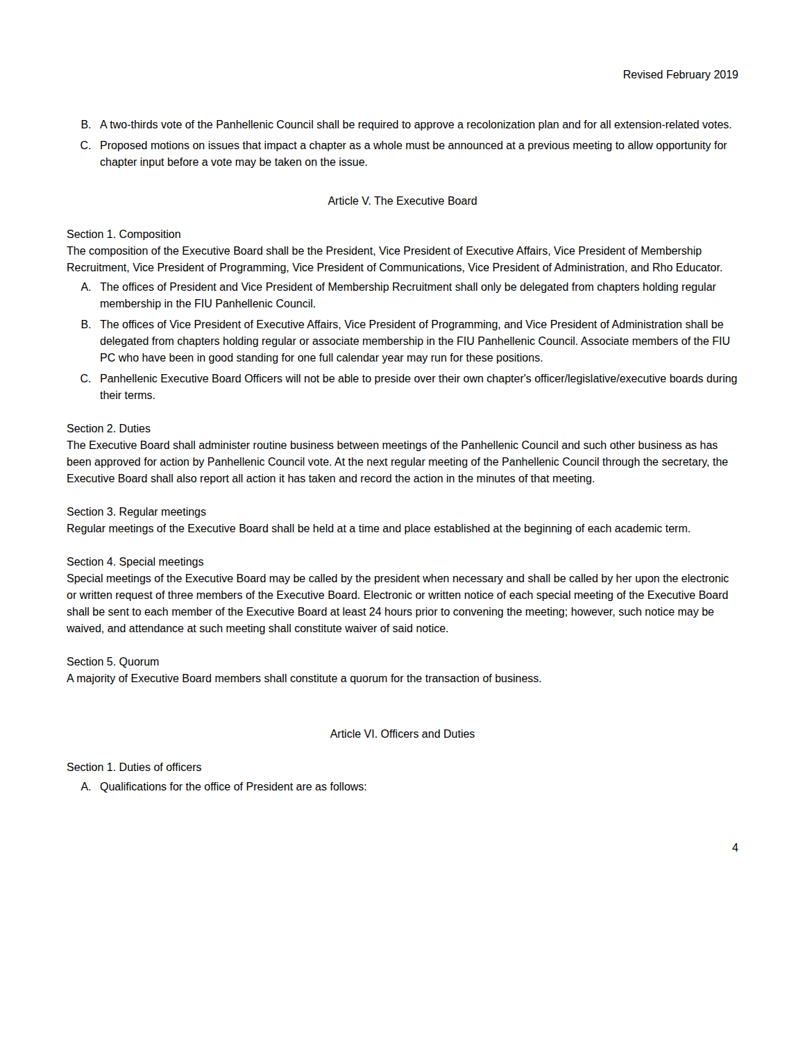Revised February 2019
A two-thirds vote of the Panhellenic Council shall be required to approve a recolonization plan and for all extension-related votes.
Proposed motions on issues that impact a chapter as a whole must be announced at a previous meeting to allow opportunity for chapter input before a vote may be taken on the issue.
Article V. The Executive Board
Section 1. Composition
The composition of the Executive Board shall be the President, Vice President of Executive Affairs, Vice President of Membership Recruitment, Vice President of Programming, Vice President of Communications, Vice President of Administration, and Rho Educator.
The offices of President and Vice President of Membership Recruitment shall only be delegated from chapters holding regular membership in the FIU Panhellenic Council.
The offices of Vice President of Executive Affairs, Vice President of Programming, and Vice President of Administration shall be delegated from chapters holding regular or associate membership in the FIU Panhellenic Council. Associate members of the FIU PC who have been in good standing for one full calendar year may run for these positions.
Panhellenic Executive Board Officers will not be able to preside over their own chapter's officer/legislative/executive boards during their terms.
Section 2. Duties
The Executive Board shall administer routine business between meetings of the Panhellenic Council and such other business as has been approved for action by Panhellenic Council vote. At the next regular meeting of the Panhellenic Council through the secretary, the Executive Board shall also report all action it has taken and record the action in the minutes of that meeting.
Section 3. Regular meetings
Regular meetings of the Executive Board shall be held at a time and place established at the beginning of each academic term.
Section 4. Special meetings
Special meetings of the Executive Board may be called by the president when necessary and shall be called by her upon the electronic or written request of three members of the Executive Board. Electronic or written notice of each special meeting of the Executive Board shall be sent to each member of the Executive Board at least 24 hours prior to convening the meeting; however, such notice may be waived, and attendance at such meeting shall constitute waiver of said notice.
Section 5. Quorum
A majority of Executive Board members shall constitute a quorum for the transaction of business.
Article VI. Officers and Duties
Section 1. Duties of officers
Qualifications for the office of President are as follows:
4